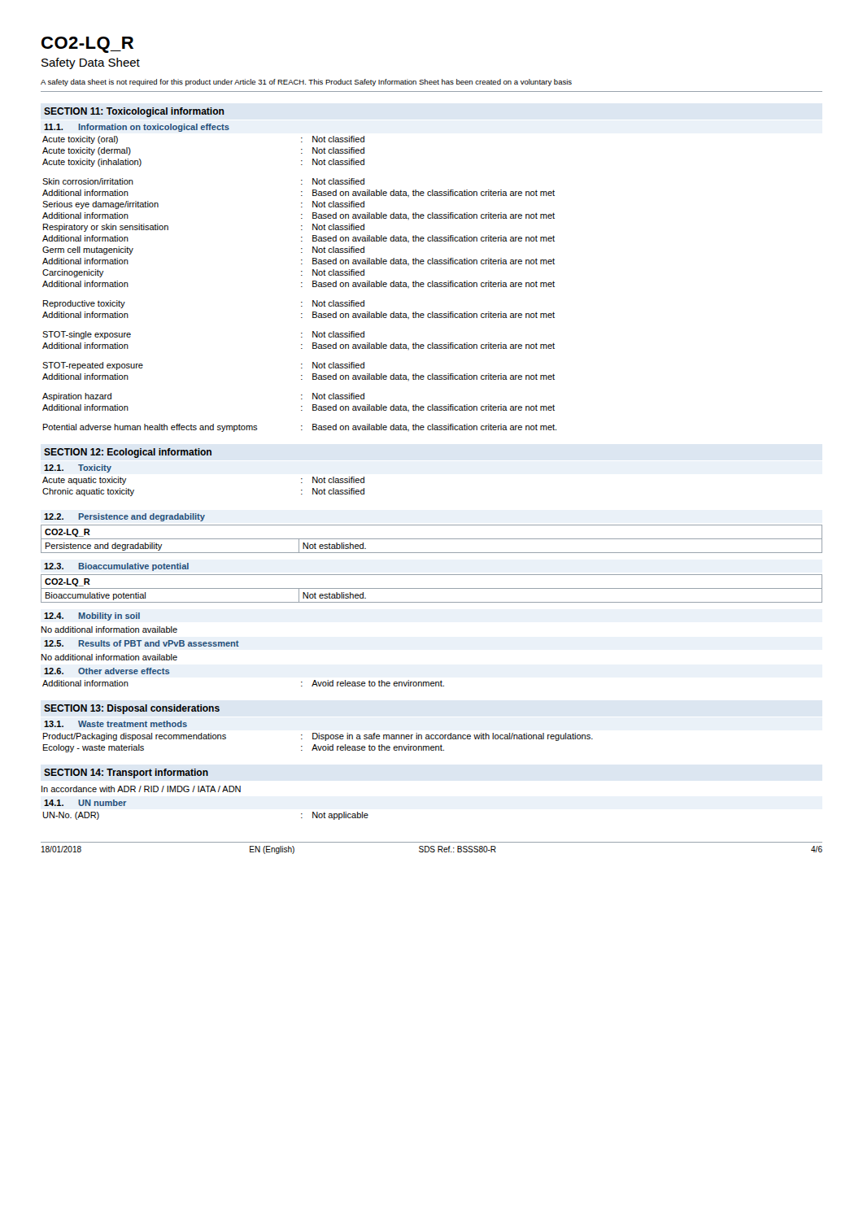CO2-LQ_R
Safety Data Sheet
A safety data sheet is not required for this product under Article 31 of REACH. This Product Safety Information Sheet has been created on a voluntary basis
SECTION 11: Toxicological information
11.1. Information on toxicological effects
| Acute toxicity (oral) | : | Not classified |
| Acute toxicity (dermal) | : | Not classified |
| Acute toxicity (inhalation) | : | Not classified |
| Skin corrosion/irritation | : | Not classified |
| Additional information | : | Based on available data, the classification criteria are not met |
| Serious eye damage/irritation | : | Not classified |
| Additional information | : | Based on available data, the classification criteria are not met |
| Respiratory or skin sensitisation | : | Not classified |
| Additional information | : | Based on available data, the classification criteria are not met |
| Germ cell mutagenicity | : | Not classified |
| Additional information | : | Based on available data, the classification criteria are not met |
| Carcinogenicity | : | Not classified |
| Additional information | : | Based on available data, the classification criteria are not met |
| Reproductive toxicity | : | Not classified |
| Additional information | : | Based on available data, the classification criteria are not met |
| STOT-single exposure | : | Not classified |
| Additional information | : | Based on available data, the classification criteria are not met |
| STOT-repeated exposure | : | Not classified |
| Additional information | : | Based on available data, the classification criteria are not met |
| Aspiration hazard | : | Not classified |
| Additional information | : | Based on available data, the classification criteria are not met |
| Potential adverse human health effects and symptoms | : | Based on available data, the classification criteria are not met. |
SECTION 12: Ecological information
12.1. Toxicity
| Acute aquatic toxicity | : | Not classified |
| Chronic aquatic toxicity | : | Not classified |
12.2. Persistence and degradability
| CO2-LQ_R |
| --- |
| Persistence and degradability | Not established. |
12.3. Bioaccumulative potential
| CO2-LQ_R |
| --- |
| Bioaccumulative potential | Not established. |
12.4. Mobility in soil
No additional information available
12.5. Results of PBT and vPvB assessment
No additional information available
12.6. Other adverse effects
| Additional information | : | Avoid release to the environment. |
SECTION 13: Disposal considerations
13.1. Waste treatment methods
| Product/Packaging disposal recommendations | : | Dispose in a safe manner in accordance with local/national regulations. |
| Ecology - waste materials | : | Avoid release to the environment. |
SECTION 14: Transport information
In accordance with ADR / RID / IMDG / IATA / ADN
14.1. UN number
| UN-No. (ADR) | : | Not applicable |
18/01/2018
EN (English)
SDS Ref.: BSSS80-R
4/6